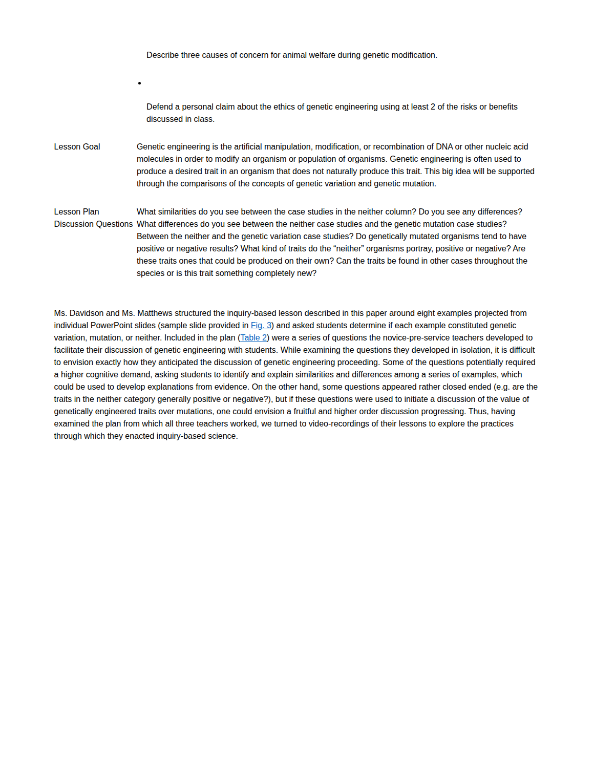| | Describe three causes of concern for animal welfare during genetic modification. |
| | Defend a personal claim about the ethics of genetic engineering using at least 2 of the risks or benefits discussed in class. |
| Lesson Goal | Genetic engineering is the artificial manipulation, modification, or recombination of DNA or other nucleic acid molecules in order to modify an organism or population of organisms. Genetic engineering is often used to produce a desired trait in an organism that does not naturally produce this trait. This big idea will be supported through the comparisons of the concepts of genetic variation and genetic mutation. |
| Lesson Plan Discussion Questions | What similarities do you see between the case studies in the neither column? Do you see any differences? What differences do you see between the neither case studies and the genetic mutation case studies? Between the neither and the genetic variation case studies? Do genetically mutated organisms tend to have positive or negative results? What kind of traits do the “neither” organisms portray, positive or negative? Are these traits ones that could be produced on their own? Can the traits be found in other cases throughout the species or is this trait something completely new? |
Ms. Davidson and Ms. Matthews structured the inquiry-based lesson described in this paper around eight examples projected from individual PowerPoint slides (sample slide provided in Fig. 3) and asked students determine if each example constituted genetic variation, mutation, or neither. Included in the plan (Table 2) were a series of questions the novice-pre-service teachers developed to facilitate their discussion of genetic engineering with students. While examining the questions they developed in isolation, it is difficult to envision exactly how they anticipated the discussion of genetic engineering proceeding. Some of the questions potentially required a higher cognitive demand, asking students to identify and explain similarities and differences among a series of examples, which could be used to develop explanations from evidence. On the other hand, some questions appeared rather closed ended (e.g. are the traits in the neither category generally positive or negative?), but if these questions were used to initiate a discussion of the value of genetically engineered traits over mutations, one could envision a fruitful and higher order discussion progressing. Thus, having examined the plan from which all three teachers worked, we turned to video-recordings of their lessons to explore the practices through which they enacted inquiry-based science.